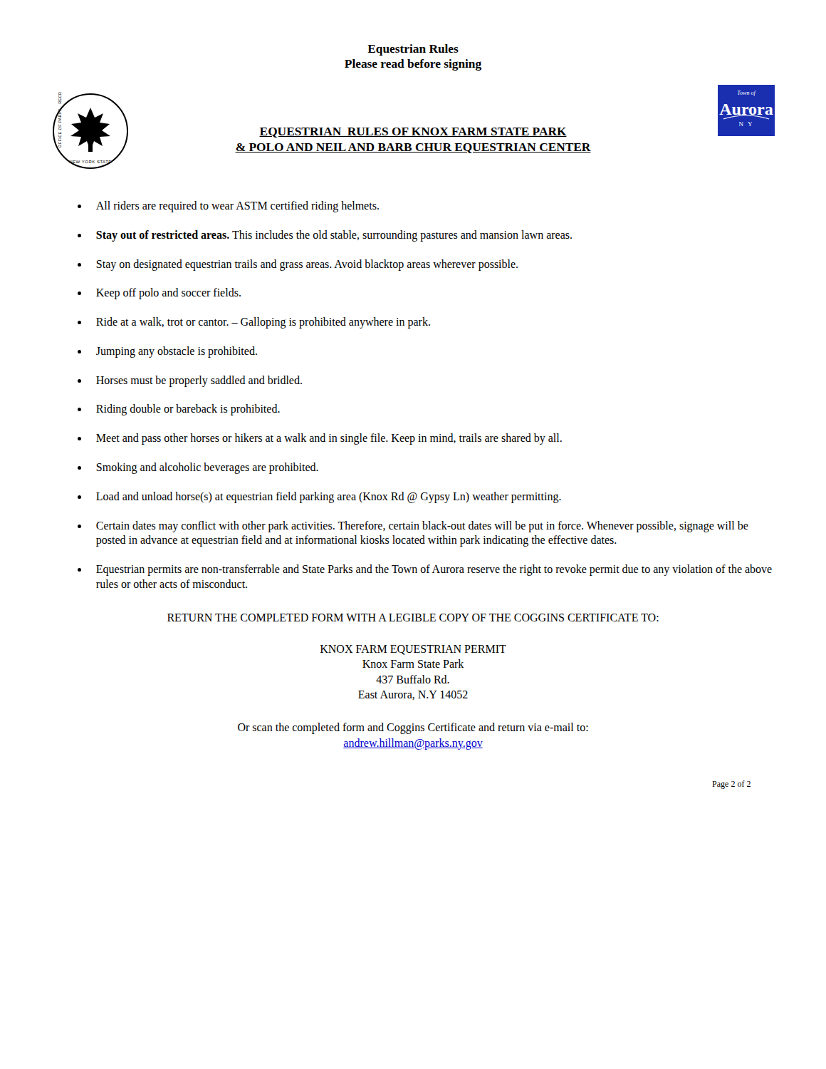Equestrian Rules
Please read before signing
NEW YORK STATE OFFICE OF PARKS · RECREATION · HISTORIC PRESERVATION
Town of Aurora N Y
EQUESTRIAN RULES OF KNOX FARM STATE PARK
& POLO AND NEIL AND BARB CHUR EQUESTRIAN CENTER
All riders are required to wear ASTM certified riding helmets.
Stay out of restricted areas. This includes the old stable, surrounding pastures and mansion lawn areas.
Stay on designated equestrian trails and grass areas. Avoid blacktop areas wherever possible.
Keep off polo and soccer fields.
Ride at a walk, trot or cantor. – Galloping is prohibited anywhere in park.
Jumping any obstacle is prohibited.
Horses must be properly saddled and bridled.
Riding double or bareback is prohibited.
Meet and pass other horses or hikers at a walk and in single file. Keep in mind, trails are shared by all.
Smoking and alcoholic beverages are prohibited.
Load and unload horse(s) at equestrian field parking area (Knox Rd @ Gypsy Ln) weather permitting.
Certain dates may conflict with other park activities. Therefore, certain black-out dates will be put in force. Whenever possible, signage will be posted in advance at equestrian field and at informational kiosks located within park indicating the effective dates.
Equestrian permits are non-transferrable and State Parks and the Town of Aurora reserve the right to revoke permit due to any violation of the above rules or other acts of misconduct.
RETURN THE COMPLETED FORM WITH A LEGIBLE COPY OF THE COGGINS CERTIFICATE TO:
KNOX FARM EQUESTRIAN PERMIT
Knox Farm State Park
437 Buffalo Rd.
East Aurora, N.Y 14052
Or scan the completed form and Coggins Certificate and return via e-mail to:
andrew.hillman@parks.ny.gov
Page 2 of 2